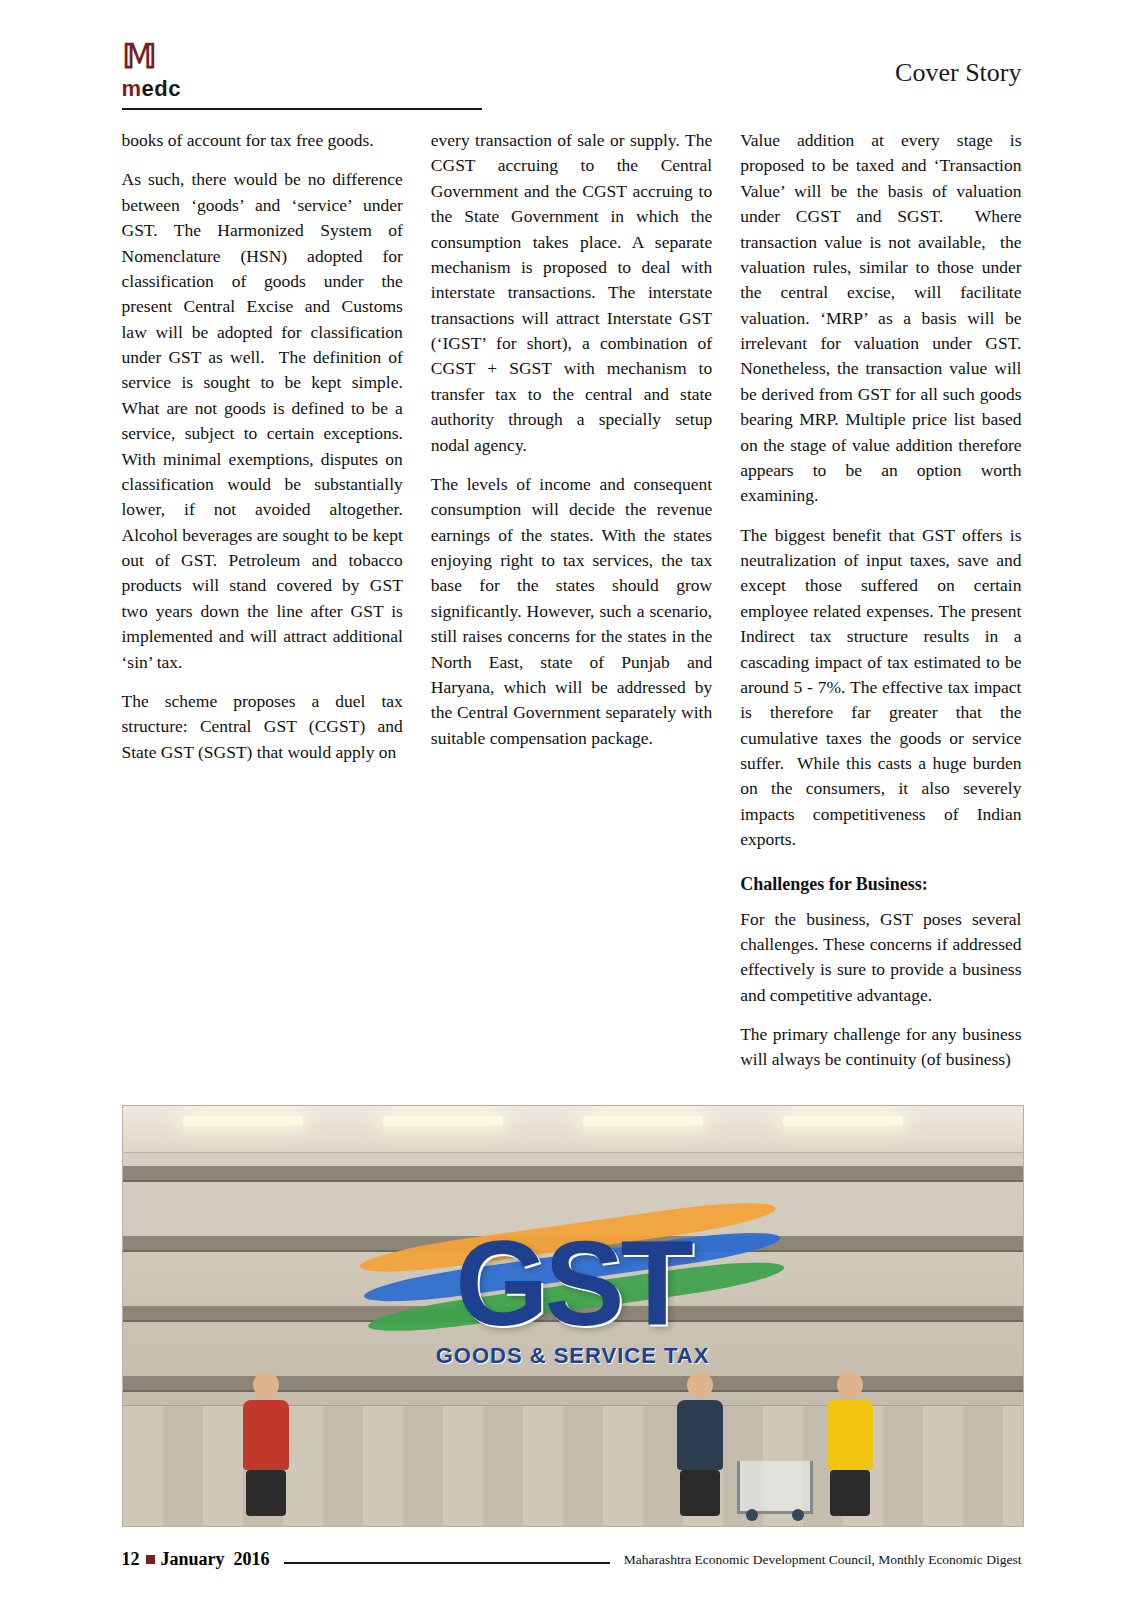𝕄
medc
Cover Story
books of account for tax free goods.
As such, there would be no difference between ‘goods’ and ‘service’ under GST. The Harmonized System of Nomenclature (HSN) adopted for classification of goods under the present Central Excise and Customs law will be adopted for classification under GST as well. The definition of service is sought to be kept simple. What are not goods is defined to be a service, subject to certain exceptions. With minimal exemptions, disputes on classification would be substantially lower, if not avoided altogether. Alcohol beverages are sought to be kept out of GST. Petroleum and tobacco products will stand covered by GST two years down the line after GST is implemented and will attract additional ‘sin’ tax.
The scheme proposes a duel tax structure: Central GST (CGST) and State GST (SGST) that would apply on
every transaction of sale or supply. The CGST accruing to the Central Government and the CGST accruing to the State Government in which the consumption takes place. A separate mechanism is proposed to deal with interstate transactions. The interstate transactions will attract Interstate GST (‘IGST’ for short), a combination of CGST + SGST with mechanism to transfer tax to the central and state authority through a specially setup nodal agency.
The levels of income and consequent consumption will decide the revenue earnings of the states. With the states enjoying right to tax services, the tax base for the states should grow significantly. However, such a scenario, still raises concerns for the states in the North East, state of Punjab and Haryana, which will be addressed by the Central Government separately with suitable compensation package.
Value addition at every stage is proposed to be taxed and ‘Transaction Value’ will be the basis of valuation under CGST and SGST. Where transaction value is not available, the valuation rules, similar to those under the central excise, will facilitate valuation. ‘MRP’ as a basis will be irrelevant for valuation under GST. Nonetheless, the transaction value will be derived from GST for all such goods bearing MRP. Multiple price list based on the stage of value addition therefore appears to be an option worth examining.
The biggest benefit that GST offers is neutralization of input taxes, save and except those suffered on certain employee related expenses. The present Indirect tax structure results in a cascading impact of tax estimated to be around 5 - 7%. The effective tax impact is therefore far greater that the cumulative taxes the goods or service suffer. While this casts a huge burden on the consumers, it also severely impacts competitiveness of Indian exports.
Challenges for Business:
For the business, GST poses several challenges. These concerns if addressed effectively is sure to provide a business and competitive advantage.
The primary challenge for any business will always be continuity (of business)
GST
GOODS & SERVICE TAX
12 January 2016
Maharashtra Economic Development Council, Monthly Economic Digest